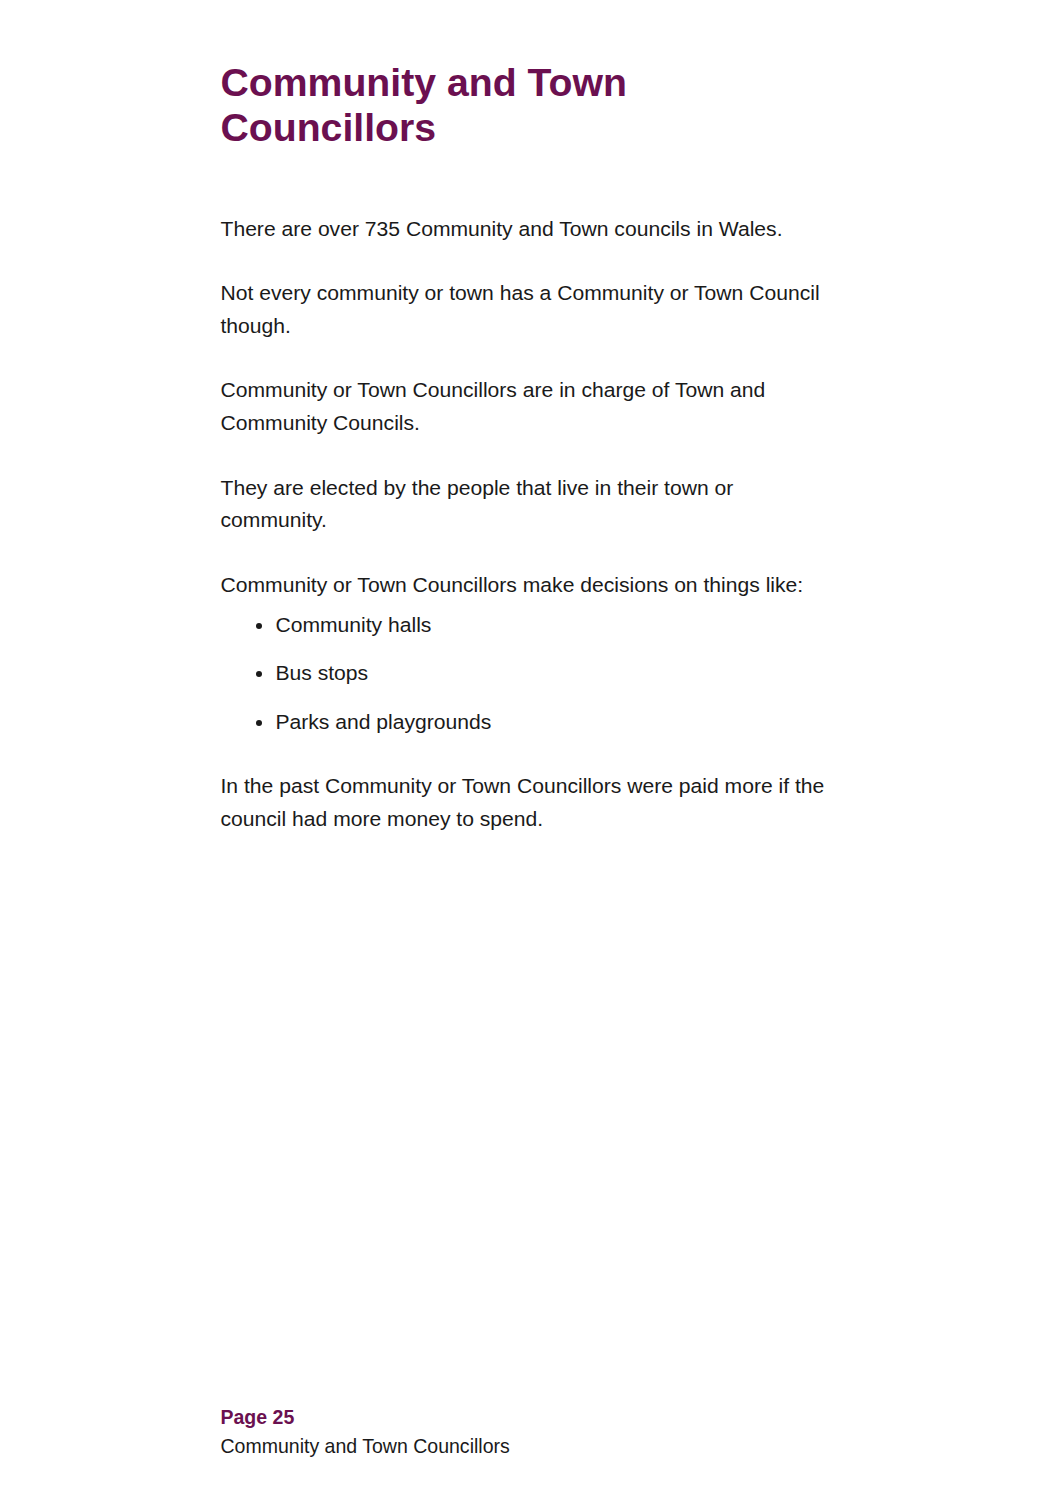Community and Town Councillors
There are over 735 Community and Town councils in Wales.
Not every community or town has a Community or Town Council though.
Community or Town Councillors are in charge of Town and Community Councils.
They are elected by the people that live in their town or community.
Community or Town Councillors make decisions on things like:
Community halls
Bus stops
Parks and playgrounds
In the past Community or Town Councillors were paid more if the council had more money to spend.
Page 25 Community and Town Councillors